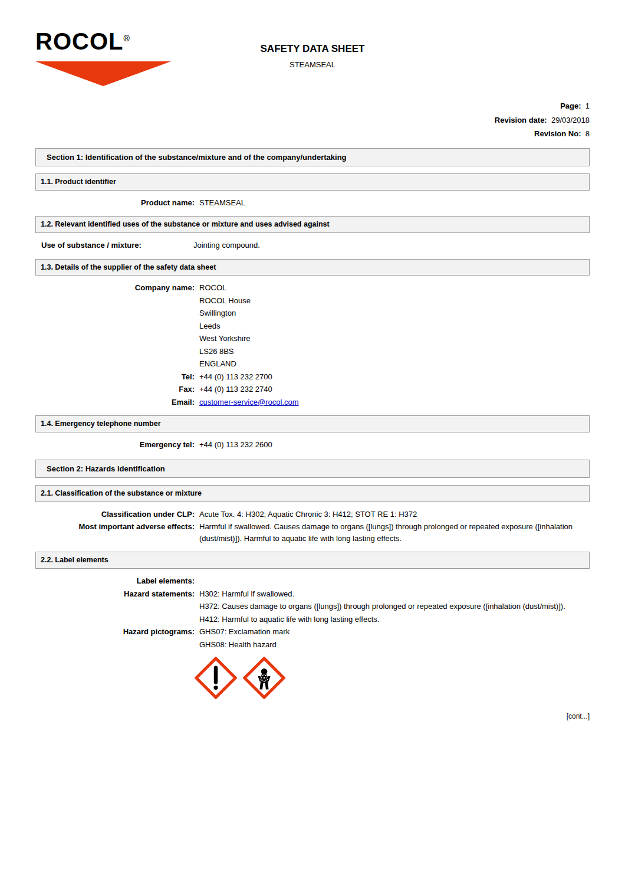ROCOL®
SAFETY DATA SHEET
STEAMSEAL
Page: 1
Revision date: 29/03/2018
Revision No: 8
Section 1: Identification of the substance/mixture and of the company/undertaking
1.1. Product identifier
| Product name: | STEAMSEAL |
1.2. Relevant identified uses of the substance or mixture and uses advised against
| Use of substance / mixture: | Jointing compound. |
1.3. Details of the supplier of the safety data sheet
| Company name: | ROCOL |
| | ROCOL House |
| | Swillington |
| | Leeds |
| | West Yorkshire |
| | LS26 8BS |
| | ENGLAND |
| Tel: | +44 (0) 113 232 2700 |
| Fax: | +44 (0) 113 232 2740 |
| Email: | customer-service@rocol.com |
1.4. Emergency telephone number
| Emergency tel: | +44 (0) 113 232 2600 |
Section 2: Hazards identification
2.1. Classification of the substance or mixture
| Classification under CLP: | Acute Tox. 4: H302; Aquatic Chronic 3: H412; STOT RE 1: H372 |
| Most important adverse effects: | Harmful if swallowed. Causes damage to organs ([lungs]) through prolonged or repeated exposure ([inhalation (dust/mist)]). Harmful to aquatic life with long lasting effects. |
2.2. Label elements
| Label elements: | |
| Hazard statements: | H302: Harmful if swallowed. |
| | H372: Causes damage to organs ([lungs]) through prolonged or repeated exposure ([inhalation (dust/mist)]). |
| | H412: Harmful to aquatic life with long lasting effects. |
| Hazard pictograms: | GHS07: Exclamation mark |
| | GHS08: Health hazard |
[cont...]